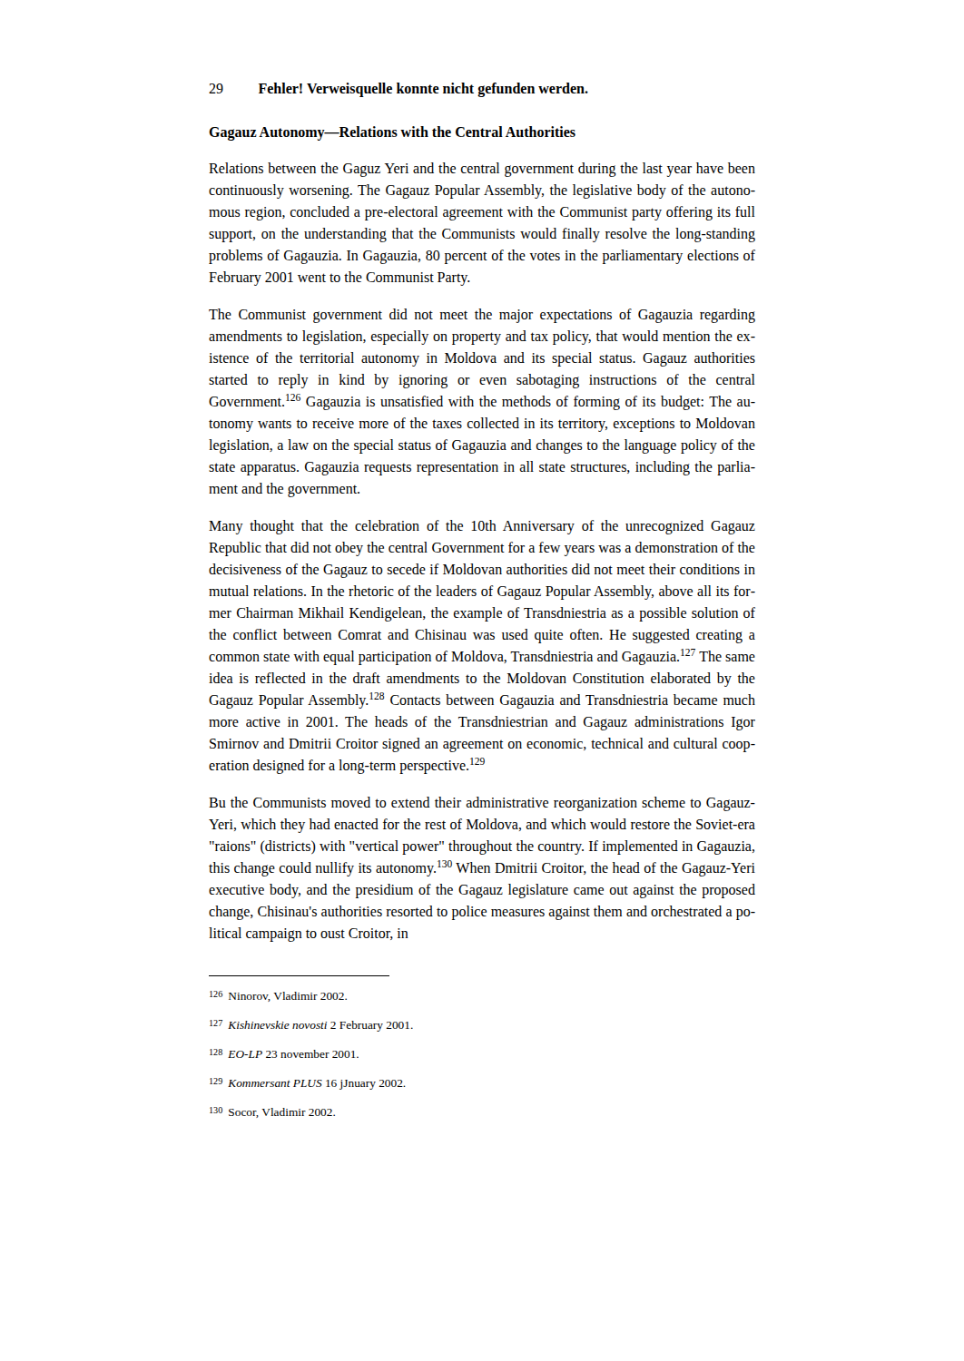29
Fehler! Verweisquelle konnte nicht gefunden werden.
Gagauz Autonomy—Relations with the Central Authorities
Relations between the Gaguz Yeri and the central government during the last year have been continuously worsening. The Gagauz Popular Assembly, the legislative body of the autonomous region, concluded a pre-electoral agreement with the Communist party offering its full support, on the understanding that the Communists would finally resolve the long-standing problems of Gagauzia. In Gagauzia, 80 percent of the votes in the parliamentary elections of February 2001 went to the Communist Party.
The Communist government did not meet the major expectations of Gagauzia regarding amendments to legislation, especially on property and tax policy, that would mention the existence of the territorial autonomy in Moldova and its special status. Gagauz authorities started to reply in kind by ignoring or even sabotaging instructions of the central Government.126 Gagauzia is unsatisfied with the methods of forming of its budget: The autonomy wants to receive more of the taxes collected in its territory, exceptions to Moldovan legislation, a law on the special status of Gagauzia and changes to the language policy of the state apparatus. Gagauzia requests representation in all state structures, including the parliament and the government.
Many thought that the celebration of the 10th Anniversary of the unrecognized Gagauz Republic that did not obey the central Government for a few years was a demonstration of the decisiveness of the Gagauz to secede if Moldovan authorities did not meet their conditions in mutual relations. In the rhetoric of the leaders of Gagauz Popular Assembly, above all its former Chairman Mikhail Kendigelean, the example of Transdniestria as a possible solution of the conflict between Comrat and Chisinau was used quite often. He suggested creating a common state with equal participation of Moldova, Transdniestria and Gagauzia.127 The same idea is reflected in the draft amendments to the Moldovan Constitution elaborated by the Gagauz Popular Assembly.128 Contacts between Gagauzia and Transdniestria became much more active in 2001. The heads of the Transdniestrian and Gagauz administrations Igor Smirnov and Dmitrii Croitor signed an agreement on economic, technical and cultural cooperation designed for a long-term perspective.129
Bu the Communists moved to extend their administrative reorganization scheme to Gagauz-Yeri, which they had enacted for the rest of Moldova, and which would restore the Soviet-era "raions" (districts) with "vertical power" throughout the country. If implemented in Gagauzia, this change could nullify its autonomy.130 When Dmitrii Croitor, the head of the Gagauz-Yeri executive body, and the presidium of the Gagauz legislature came out against the proposed change, Chisinau's authorities resorted to police measures against them and orchestrated a political campaign to oust Croitor, in
126
Ninorov, Vladimir 2002.
127
Kishinevskie novosti 2 February 2001.
128
EO-LP 23 november 2001.
129
Kommersant PLUS 16 jJnuary 2002.
130
Socor, Vladimir 2002.